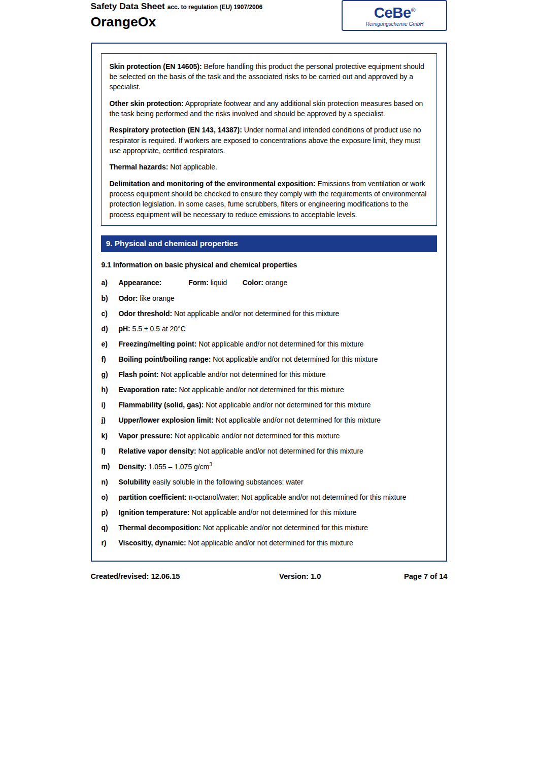Safety Data Sheet acc. to regulation (EU) 1907/2006
OrangeOx
CeBe®
Reinigungschemie GmbH
Skin protection (EN 14605): Before handling this product the personal protective equipment should be selected on the basis of the task and the associated risks to be carried out and approved by a specialist.
Other skin protection: Appropriate footwear and any additional skin protection measures based on the task being performed and the risks involved and should be approved by a specialist.
Respiratory protection (EN 143, 14387): Under normal and intended conditions of product use no respirator is required. If workers are exposed to concentrations above the exposure limit, they must use appropriate, certified respirators.
Thermal hazards: Not applicable.
Delimitation and monitoring of the environmental exposition: Emissions from ventilation or work process equipment should be checked to ensure they comply with the requirements of environmental protection legislation. In some cases, fume scrubbers, filters or engineering modifications to the process equipment will be necessary to reduce emissions to acceptable levels.
9. Physical and chemical properties
9.1 Information on basic physical and chemical properties
| a) | Appearance: | Form: liquid Color: orange |
| b) | Odor: like orange |
| c) | Odor threshold: Not applicable and/or not determined for this mixture |
| d) | pH: 5.5 ± 0.5 at 20°C |
| e) | Freezing/melting point: Not applicable and/or not determined for this mixture |
| f) | Boiling point/boiling range: Not applicable and/or not determined for this mixture |
| g) | Flash point: Not applicable and/or not determined for this mixture |
| h) | Evaporation rate: Not applicable and/or not determined for this mixture |
| i) | Flammability (solid, gas): Not applicable and/or not determined for this mixture |
| j) | Upper/lower explosion limit: Not applicable and/or not determined for this mixture |
| k) | Vapor pressure: Not applicable and/or not determined for this mixture |
| l) | Relative vapor density: Not applicable and/or not determined for this mixture |
| m) | Density: 1.055 – 1.075 g/cm 3 |
| n) | Solubility easily soluble in the following substances: water |
| o) | partition coefficient: n-octanol/water: Not applicable and/or not determined for this mixture |
| p) | Ignition temperature: Not applicable and/or not determined for this mixture |
| q) | Thermal decomposition: Not applicable and/or not determined for this mixture |
| r) | Viscositiy, dynamic: Not applicable and/or not determined for this mixture |
Created/revised: 12.06.15
Version: 1.0
Page 7 of 14